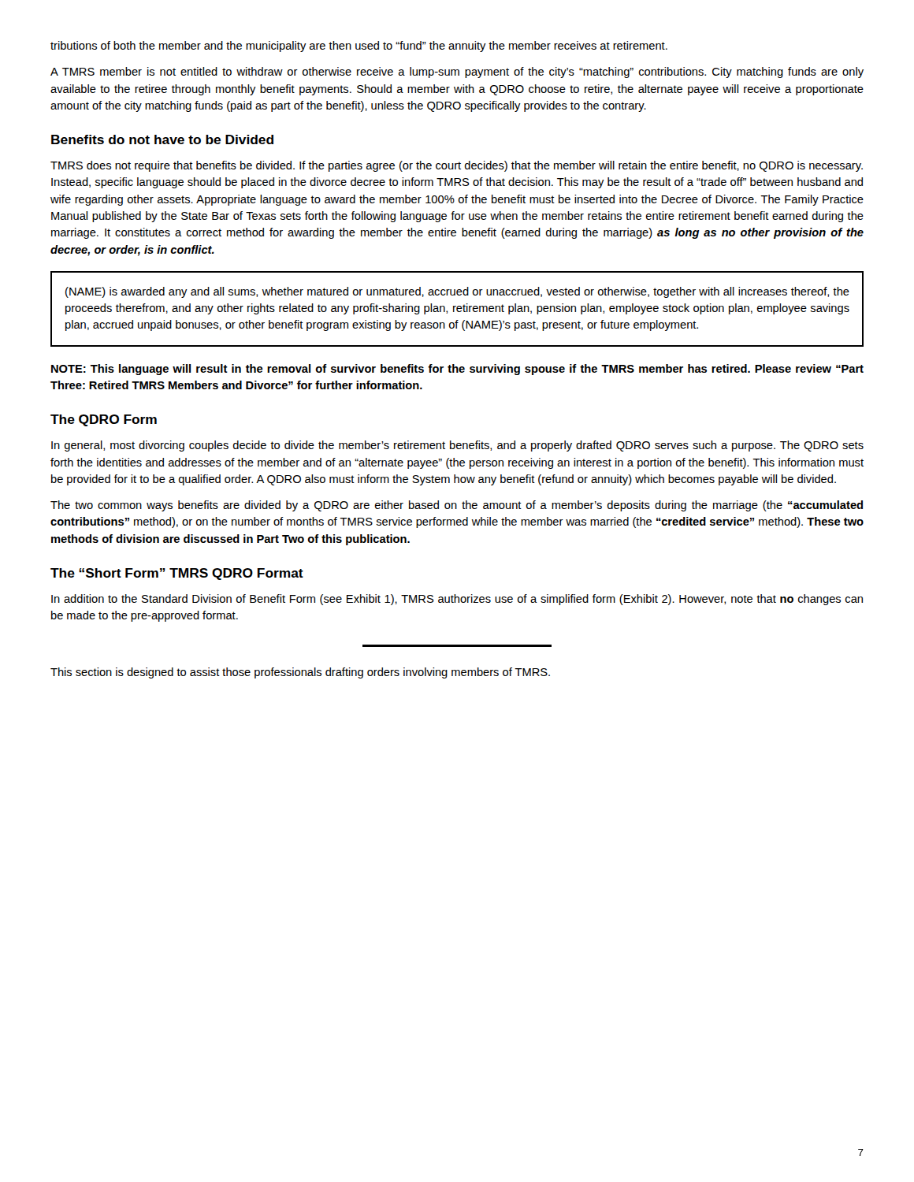tributions of both the member and the municipality are then used to “fund” the annuity the member receives at retirement.
A TMRS member is not entitled to withdraw or otherwise receive a lump-sum payment of the city’s “matching” contributions. City matching funds are only available to the retiree through monthly benefit payments. Should a member with a QDRO choose to retire, the alternate payee will receive a proportionate amount of the city matching funds (paid as part of the benefit), unless the QDRO specifically provides to the contrary.
Benefits do not have to be Divided
TMRS does not require that benefits be divided. If the parties agree (or the court decides) that the member will retain the entire benefit, no QDRO is necessary. Instead, specific language should be placed in the divorce decree to inform TMRS of that decision. This may be the result of a “trade off” between husband and wife regarding other assets. Appropriate language to award the member 100% of the benefit must be inserted into the Decree of Divorce. The Family Practice Manual published by the State Bar of Texas sets forth the following language for use when the member retains the entire retirement benefit earned during the marriage. It constitutes a correct method for awarding the member the entire benefit (earned during the marriage) as long as no other provision of the decree, or order, is in conflict.
(NAME) is awarded any and all sums, whether matured or unmatured, accrued or unaccrued, vested or otherwise, together with all increases thereof, the proceeds therefrom, and any other rights related to any profit-sharing plan, retirement plan, pension plan, employee stock option plan, employee savings plan, accrued unpaid bonuses, or other benefit program existing by reason of (NAME)’s past, present, or future employment.
NOTE: This language will result in the removal of survivor benefits for the surviving spouse if the TMRS member has retired. Please review “Part Three: Retired TMRS Members and Divorce” for further information.
The QDRO Form
In general, most divorcing couples decide to divide the member’s retirement benefits, and a properly drafted QDRO serves such a purpose. The QDRO sets forth the identities and addresses of the member and of an “alternate payee” (the person receiving an interest in a portion of the benefit). This information must be provided for it to be a qualified order. A QDRO also must inform the System how any benefit (refund or annuity) which becomes payable will be divided.
The two common ways benefits are divided by a QDRO are either based on the amount of a member’s deposits during the marriage (the “accumulated contributions” method), or on the number of months of TMRS service performed while the member was married (the “credited service” method). These two methods of division are discussed in Part Two of this publication.
The “Short Form” TMRS QDRO Format
In addition to the Standard Division of Benefit Form (see Exhibit 1), TMRS authorizes use of a simplified form (Exhibit 2). However, note that no changes can be made to the pre-approved format.
This section is designed to assist those professionals drafting orders involving members of TMRS.
7